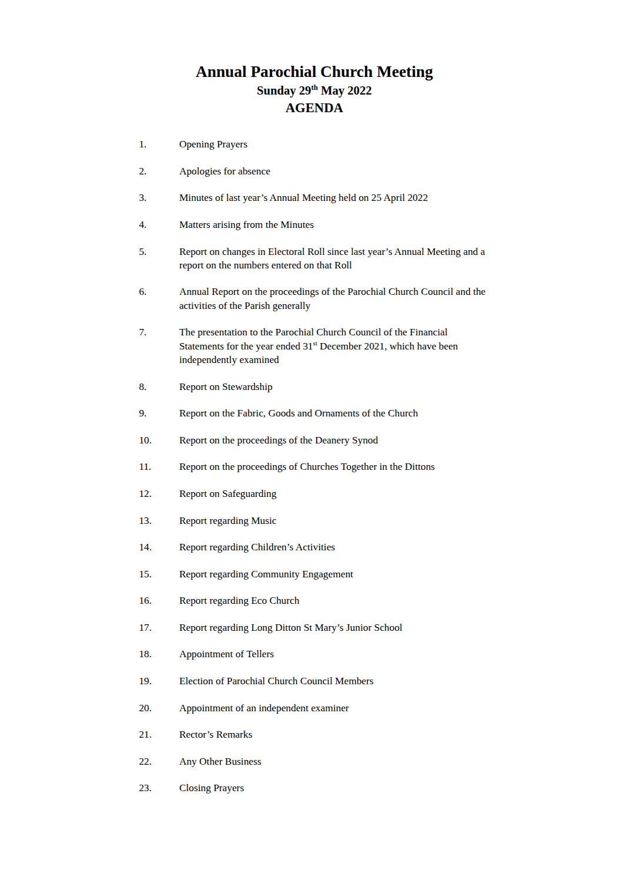Annual Parochial Church Meeting
Sunday 29th May 2022
AGENDA
1. Opening Prayers
2. Apologies for absence
3. Minutes of last year’s Annual Meeting held on 25 April 2022
4. Matters arising from the Minutes
5. Report on changes in Electoral Roll since last year’s Annual Meeting and a report on the numbers entered on that Roll
6. Annual Report on the proceedings of the Parochial Church Council and the activities of the Parish generally
7. The presentation to the Parochial Church Council of the Financial Statements for the year ended 31st December 2021, which have been independently examined
8. Report on Stewardship
9. Report on the Fabric, Goods and Ornaments of the Church
10. Report on the proceedings of the Deanery Synod
11. Report on the proceedings of Churches Together in the Dittons
12. Report on Safeguarding
13. Report regarding Music
14. Report regarding Children’s Activities
15. Report regarding Community Engagement
16. Report regarding Eco Church
17. Report regarding Long Ditton St Mary’s Junior School
18. Appointment of Tellers
19. Election of Parochial Church Council Members
20. Appointment of an independent examiner
21. Rector’s Remarks
22. Any Other Business
23. Closing Prayers